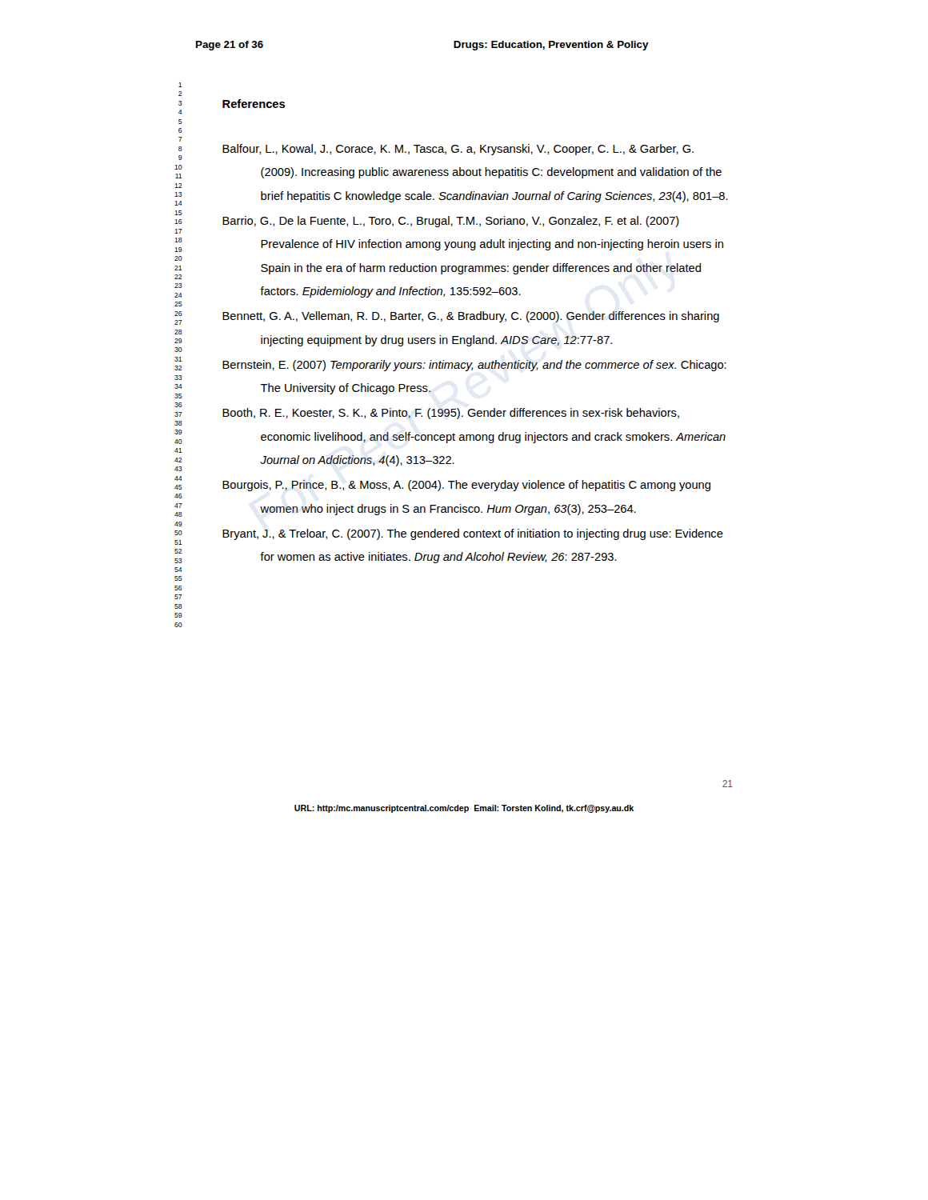Page 21 of 36 Drugs: Education, Prevention & Policy
123456789101112131415161718192021222324252627282930313233343536373839404142434445464748495051525354555657585960
For Peer Review Only
References
Balfour, L., Kowal, J., Corace, K. M., Tasca, G. a, Krysanski, V., Cooper, C. L., & Garber, G. (2009). Increasing public awareness about hepatitis C: development and validation of the brief hepatitis C knowledge scale. Scandinavian Journal of Caring Sciences, 23(4), 801–8.
Barrio, G., De la Fuente, L., Toro, C., Brugal, T.M., Soriano, V., Gonzalez, F. et al. (2007) Prevalence of HIV infection among young adult injecting and non-injecting heroin users in Spain in the era of harm reduction programmes: gender differences and other related factors. Epidemiology and Infection, 135:592–603.
Bennett, G. A., Velleman, R. D., Barter, G., & Bradbury, C. (2000). Gender differences in sharing injecting equipment by drug users in England. AIDS Care, 12:77-87.
Bernstein, E. (2007) Temporarily yours: intimacy, authenticity, and the commerce of sex. Chicago: The University of Chicago Press.
Booth, R. E., Koester, S. K., & Pinto, F. (1995). Gender differences in sex-risk behaviors, economic livelihood, and self-concept among drug injectors and crack smokers. American Journal on Addictions, 4(4), 313–322.
Bourgois, P., Prince, B., & Moss, A. (2004). The everyday violence of hepatitis C among young women who inject drugs in S an Francisco. Hum Organ, 63(3), 253–264.
Bryant, J., & Treloar, C. (2007). The gendered context of initiation to injecting drug use: Evidence for women as active initiates. Drug and Alcohol Review, 26: 287-293.
21
URL: http:/mc.manuscriptcentral.com/cdep Email: Torsten Kolind, tk.crf@psy.au.dk